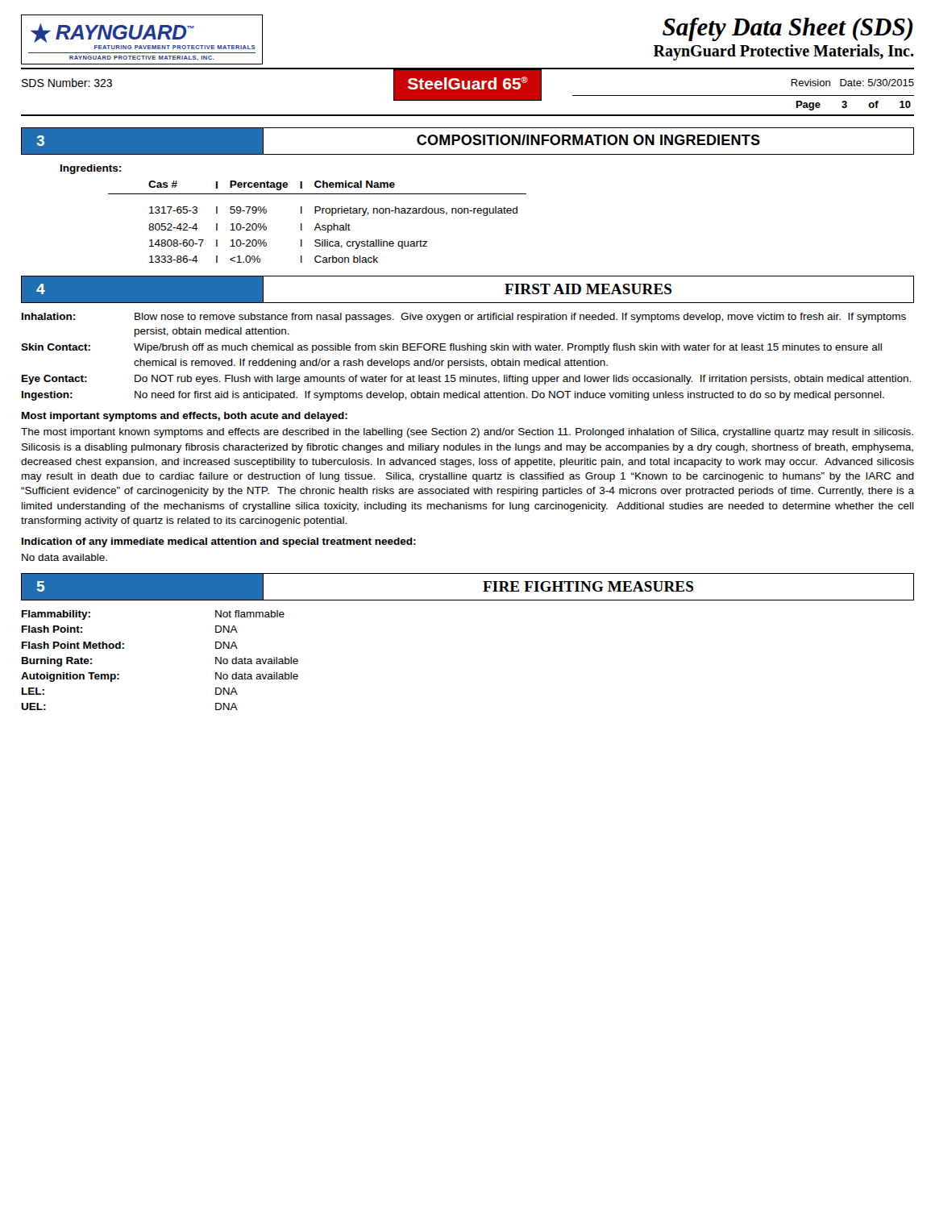★ RAYNGUARD™
FEATURING PAVEMENT PROTECTIVE MATERIALS
RAYNGUARD PROTECTIVE MATERIALS, INC.
Safety Data Sheet (SDS)
RaynGuard Protective Materials, Inc.
SDS Number: 323
SteelGuard 65®
Revision Date: 5/30/2015
Page 3 of 10
3
COMPOSITION/INFORMATION ON INGREDIENTS
Ingredients:
| Cas # | I | Percentage | I | Chemical Name |
| --- | --- | --- | --- | --- |
| 1317-65-3 | I | 59-79% | I | Proprietary, non-hazardous, non-regulated |
| 8052-42-4 | I | 10-20% | I | Asphalt |
| 14808-60-7 | I | 10-20% | I | Silica, crystalline quartz |
| 1333-86-4 | I | <1.0% | I | Carbon black |
4
FIRST AID MEASURES
Inhalation:
Blow nose to remove substance from nasal passages. Give oxygen or artificial respiration if needed. If symptoms develop, move victim to fresh air. If symptoms persist, obtain medical attention.
Skin Contact:
Wipe/brush off as much chemical as possible from skin BEFORE flushing skin with water. Promptly flush skin with water for at least 15 minutes to ensure all chemical is removed. If reddening and/or a rash develops and/or persists, obtain medical attention.
Eye Contact:
Do NOT rub eyes. Flush with large amounts of water for at least 15 minutes, lifting upper and lower lids occasionally. If irritation persists, obtain medical attention.
Ingestion:
No need for first aid is anticipated. If symptoms develop, obtain medical attention. Do NOT induce vomiting unless instructed to do so by medical personnel.
Most important symptoms and effects, both acute and delayed:
The most important known symptoms and effects are described in the labelling (see Section 2) and/or Section 11. Prolonged inhalation of Silica, crystalline quartz may result in silicosis. Silicosis is a disabling pulmonary fibrosis characterized by fibrotic changes and miliary nodules in the lungs and may be accompanies by a dry cough, shortness of breath, emphysema, decreased chest expansion, and increased susceptibility to tuberculosis. In advanced stages, loss of appetite, pleuritic pain, and total incapacity to work may occur. Advanced silicosis may result in death due to cardiac failure or destruction of lung tissue. Silica, crystalline quartz is classified as Group 1 “Known to be carcinogenic to humans” by the IARC and “Sufficient evidence” of carcinogenicity by the NTP. The chronic health risks are associated with respiring particles of 3-4 microns over protracted periods of time. Currently, there is a limited understanding of the mechanisms of crystalline silica toxicity, including its mechanisms for lung carcinogenicity. Additional studies are needed to determine whether the cell transforming activity of quartz is related to its carcinogenic potential.
Indication of any immediate medical attention and special treatment needed:
No data available.
5
FIRE FIGHTING MEASURES
| Flammability: | Not flammable |
| Flash Point: | DNA |
| Flash Point Method: | DNA |
| Burning Rate: | No data available |
| Autoignition Temp: | No data available |
| LEL: | DNA |
| UEL: | DNA |